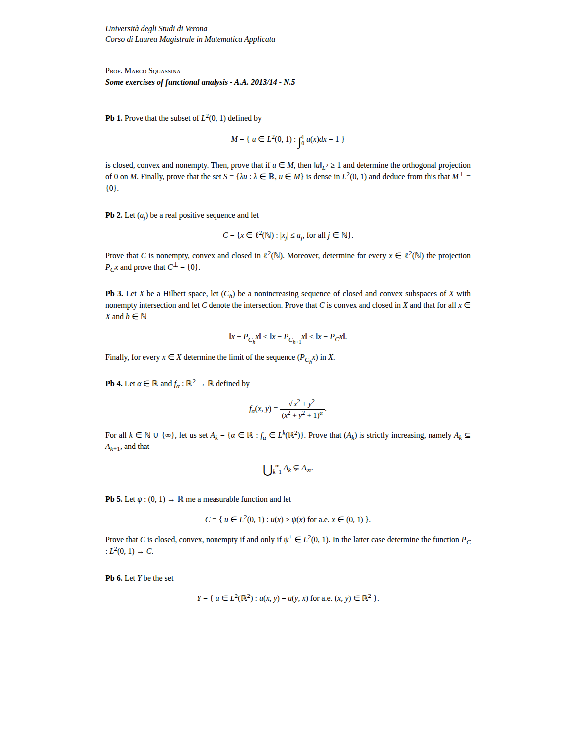Università degli Studi di Verona
Corso di Laurea Magistrale in Matematica Applicata
Prof. Marco Squassina
Some exercises of functional analysis - A.A. 2013/14 - N.5
Pb 1. Prove that the subset of L2(0, 1) defined by
M = { u ∈ L2(0, 1) : ∫10 u(x)dx = 1 }
is closed, convex and nonempty. Then, prove that if u ∈ M, then ‖u‖L2 ≥ 1 and determine the orthogonal projection of 0 on M. Finally, prove that the set S = {λu : λ ∈ ℝ, u ∈ M} is dense in L2(0, 1) and deduce from this that M⊥ = {0}.
Pb 2. Let (aj) be a real positive sequence and let
C = {x ∈ ℓ2(ℕ) : |xj| ≤ aj, for all j ∈ ℕ}.
Prove that C is nonempty, convex and closed in ℓ2(ℕ). Moreover, determine for every x ∈ ℓ2(ℕ) the projection PCx and prove that C⊥ = {0}.
Pb 3. Let X be a Hilbert space, let (Ch) be a nonincreasing sequence of closed and convex subspaces of X with nonempty intersection and let C denote the intersection. Prove that C is convex and closed in X and that for all x ∈ X and h ∈ ℕ
‖x − PChx‖ ≤ ‖x − PCh+1x‖ ≤ ‖x − PCx‖.
Finally, for every x ∈ X determine the limit of the sequence (PChx) in X.
Pb 4. Let α ∈ ℝ and fα : ℝ2 → ℝ defined by
fα(x, y) = √x2 + y2(x2 + y2 + 1)α.
For all k ∈ ℕ ∪ {∞}, let us set Ak = {α ∈ ℝ : fα ∈ Lk(ℝ2)}. Prove that (Ak) is strictly increasing, namely Ak ⊊ Ak+1, and that
⋃∞k=1 Ak ⊊ A∞.
Pb 5. Let ψ : (0, 1) → ℝ me a measurable function and let
C = { u ∈ L2(0, 1) : u(x) ≥ ψ(x) for a.e. x ∈ (0, 1) }.
Prove that C is closed, convex, nonempty if and only if ψ+ ∈ L2(0, 1). In the latter case determine the function PC : L2(0, 1) → C.
Pb 6. Let Y be the set
Y = { u ∈ L2(ℝ2) : u(x, y) = u(y, x) for a.e. (x, y) ∈ ℝ2 }.